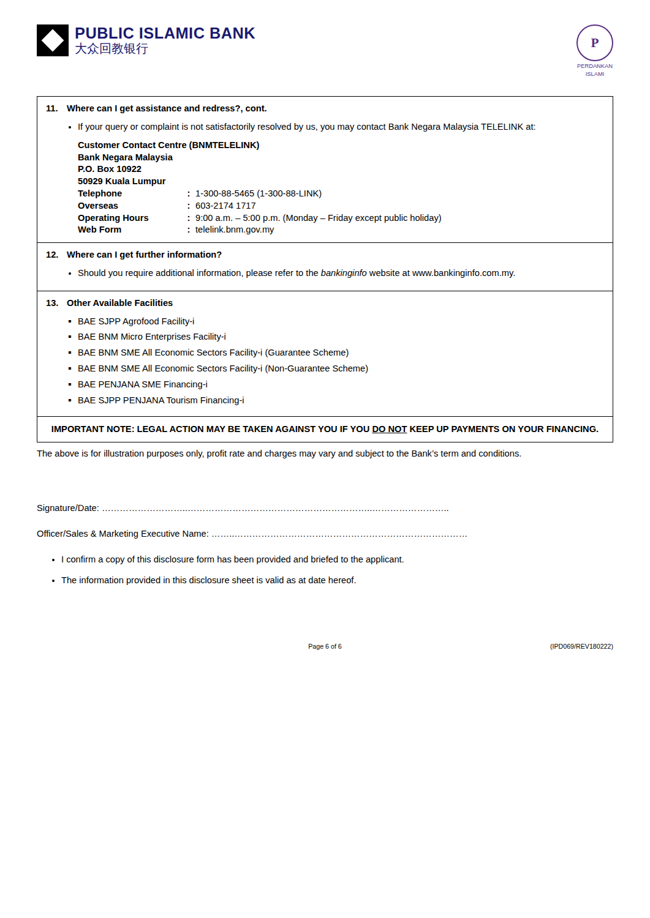PUBLIC ISLAMIC BANK
大众回教银行
P
PERDANKAN
ISLAMI
11. Where can I get assistance and redress?, cont.
If your query or complaint is not satisfactorily resolved by us, you may contact Bank Negara Malaysia TELELINK at:
Customer Contact Centre (BNMTELELINK)
Bank Negara Malaysia
P.O. Box 10922
50929 Kuala Lumpur
| Telephone | : | 1-300-88-5465 (1-300-88-LINK) |
| Overseas | : | 603-2174 1717 |
| Operating Hours | : | 9:00 a.m. – 5:00 p.m. (Monday – Friday except public holiday) |
| Web Form | : | telelink.bnm.gov.my |
12. Where can I get further information?
Should you require additional information, please refer to the bankinginfo website at www.bankinginfo.com.my.
13. Other Available Facilities
BAE SJPP Agrofood Facility-i
BAE BNM Micro Enterprises Facility-i
BAE BNM SME All Economic Sectors Facility-i (Guarantee Scheme)
BAE BNM SME All Economic Sectors Facility-i (Non-Guarantee Scheme)
BAE PENJANA SME Financing-i
BAE SJPP PENJANA Tourism Financing-i
IMPORTANT NOTE: LEGAL ACTION MAY BE TAKEN AGAINST YOU IF YOU DO NOT KEEP UP PAYMENTS ON YOUR FINANCING.
The above is for illustration purposes only, profit rate and charges may vary and subject to the Bank’s term and conditions.
Signature/Date: ………………………..……………………………………………………..……………………..
Officer/Sales & Marketing Executive Name: ……..……………………………………………………………………
I confirm a copy of this disclosure form has been provided and briefed to the applicant.
The information provided in this disclosure sheet is valid as at date hereof.
Page 6 of 6
(IPD069/REV180222)